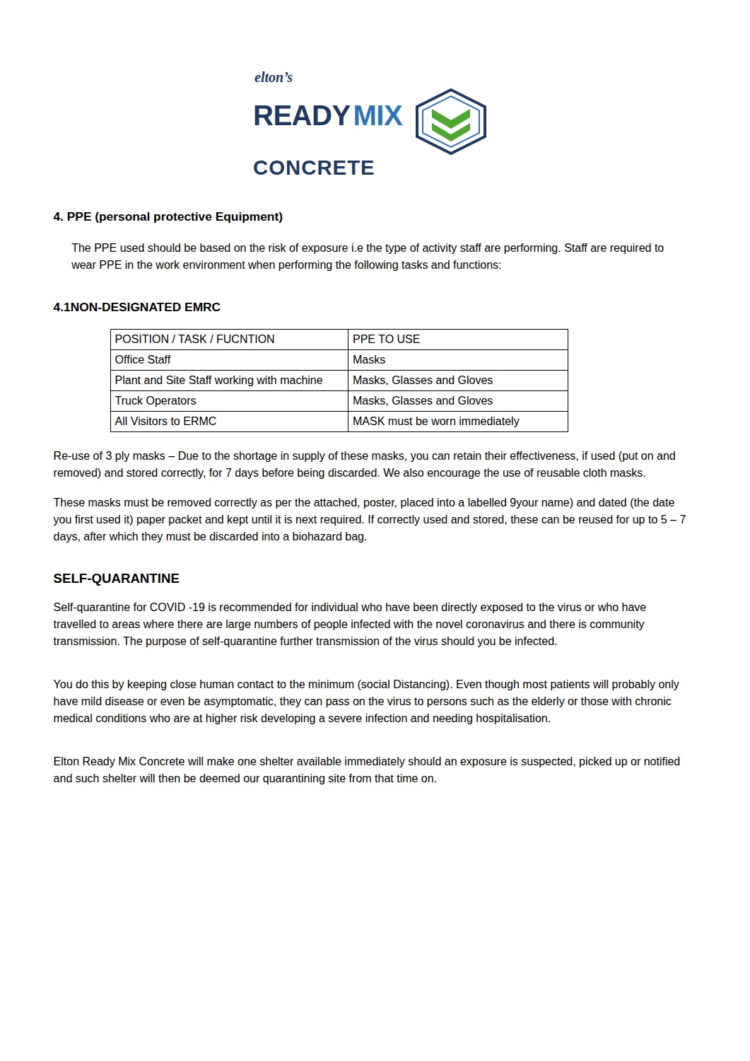elton’s
READY MIX
CONCRETE
PPE (personal protective Equipment)
The PPE used should be based on the risk of exposure i.e the type of activity staff are performing. Staff are required to wear PPE in the work environment when performing the following tasks and functions:
4.1NON-DESIGNATED EMRC
| POSITION / TASK / FUCNTION | PPE TO USE |
| Office Staff | Masks |
| Plant and Site Staff working with machine | Masks, Glasses and Gloves |
| Truck Operators | Masks, Glasses and Gloves |
| All Visitors to ERMC | MASK must be worn immediately |
Re-use of 3 ply masks – Due to the shortage in supply of these masks, you can retain their effectiveness, if used (put on and removed) and stored correctly, for 7 days before being discarded. We also encourage the use of reusable cloth masks.
These masks must be removed correctly as per the attached, poster, placed into a labelled 9your name) and dated (the date you first used it) paper packet and kept until it is next required. If correctly used and stored, these can be reused for up to 5 – 7 days, after which they must be discarded into a biohazard bag.
SELF-QUARANTINE
Self-quarantine for COVID -19 is recommended for individual who have been directly exposed to the virus or who have travelled to areas where there are large numbers of people infected with the novel coronavirus and there is community transmission. The purpose of self-quarantine further transmission of the virus should you be infected.
You do this by keeping close human contact to the minimum (social Distancing). Even though most patients will probably only have mild disease or even be asymptomatic, they can pass on the virus to persons such as the elderly or those with chronic medical conditions who are at higher risk developing a severe infection and needing hospitalisation.
Elton Ready Mix Concrete will make one shelter available immediately should an exposure is suspected, picked up or notified and such shelter will then be deemed our quarantining site from that time on.